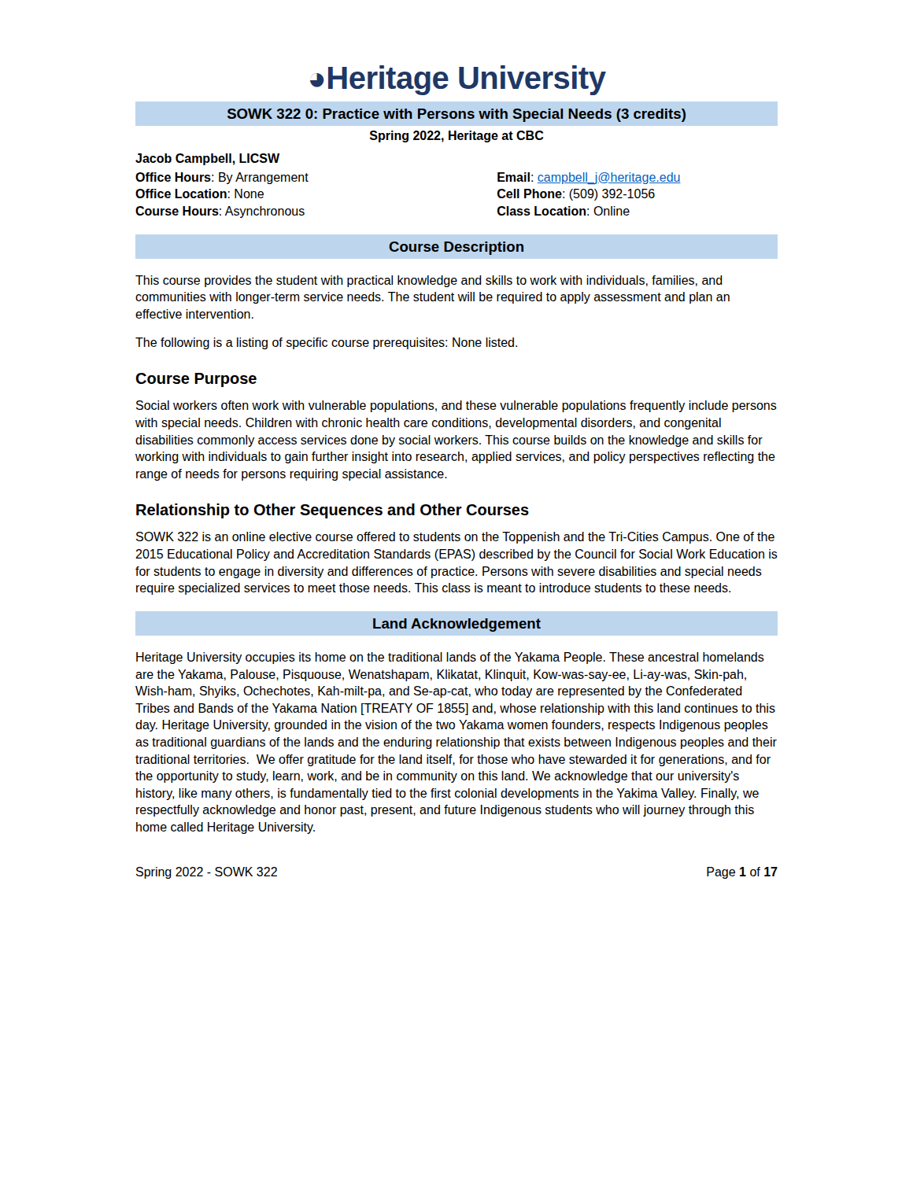◕Heritage University
SOWK 322 0: Practice with Persons with Special Needs (3 credits)
Spring 2022, Heritage at CBC
Jacob Campbell, LICSW
| Office Hours : By Arrangement | Email : campbell_j@heritage.edu |
| Office Location : None | Cell Phone : (509) 392-1056 |
| Course Hours : Asynchronous | Class Location : Online |
Course Description
This course provides the student with practical knowledge and skills to work with individuals, families, and communities with longer-term service needs. The student will be required to apply assessment and plan an effective intervention.
The following is a listing of specific course prerequisites: None listed.
Course Purpose
Social workers often work with vulnerable populations, and these vulnerable populations frequently include persons with special needs. Children with chronic health care conditions, developmental disorders, and congenital disabilities commonly access services done by social workers. This course builds on the knowledge and skills for working with individuals to gain further insight into research, applied services, and policy perspectives reflecting the range of needs for persons requiring special assistance.
Relationship to Other Sequences and Other Courses
SOWK 322 is an online elective course offered to students on the Toppenish and the Tri-Cities Campus. One of the 2015 Educational Policy and Accreditation Standards (EPAS) described by the Council for Social Work Education is for students to engage in diversity and differences of practice. Persons with severe disabilities and special needs require specialized services to meet those needs. This class is meant to introduce students to these needs.
Land Acknowledgement
Heritage University occupies its home on the traditional lands of the Yakama People. These ancestral homelands are the Yakama, Palouse, Pisquouse, Wenatshapam, Klikatat, Klinquit, Kow-was-say-ee, Li-ay-was, Skin-pah, Wish-ham, Shyiks, Ochechotes, Kah-milt-pa, and Se-ap-cat, who today are represented by the Confederated Tribes and Bands of the Yakama Nation [TREATY OF 1855] and, whose relationship with this land continues to this day. Heritage University, grounded in the vision of the two Yakama women founders, respects Indigenous peoples as traditional guardians of the lands and the enduring relationship that exists between Indigenous peoples and their traditional territories. We offer gratitude for the land itself, for those who have stewarded it for generations, and for the opportunity to study, learn, work, and be in community on this land. We acknowledge that our university's history, like many others, is fundamentally tied to the first colonial developments in the Yakima Valley. Finally, we respectfully acknowledge and honor past, present, and future Indigenous students who will journey through this home called Heritage University.
Spring 2022 - SOWK 322
Page 1 of 17